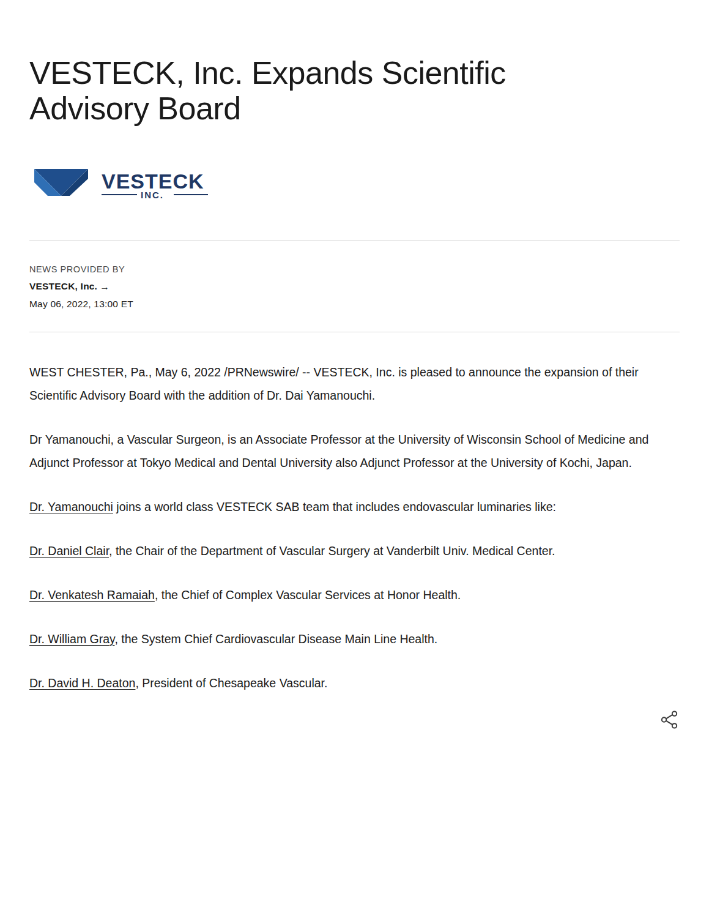VESTECK, Inc. Expands Scientific Advisory Board
VESTECK, Inc. VESTECK INC.
NEWS PROVIDED BY
VESTECK, Inc.→
May 06, 2022, 13:00 ET
WEST CHESTER, Pa., May 6, 2022 /PRNewswire/ -- VESTECK, Inc. is pleased to announce the expansion of their Scientific Advisory Board with the addition of Dr. Dai Yamanouchi.
Dr Yamanouchi, a Vascular Surgeon, is an Associate Professor at the University of Wisconsin School of Medicine and Adjunct Professor at Tokyo Medical and Dental University also Adjunct Professor at the University of Kochi, Japan.
Dr. Yamanouchi joins a world class VESTECK SAB team that includes endovascular luminaries like:
Dr. Daniel Clair, the Chair of the Department of Vascular Surgery at Vanderbilt Univ. Medical Center.
Dr. Venkatesh Ramaiah, the Chief of Complex Vascular Services at Honor Health.
Dr. William Gray, the System Chief Cardiovascular Disease Main Line Health.
Dr. David H. Deaton, President of Chesapeake Vascular.